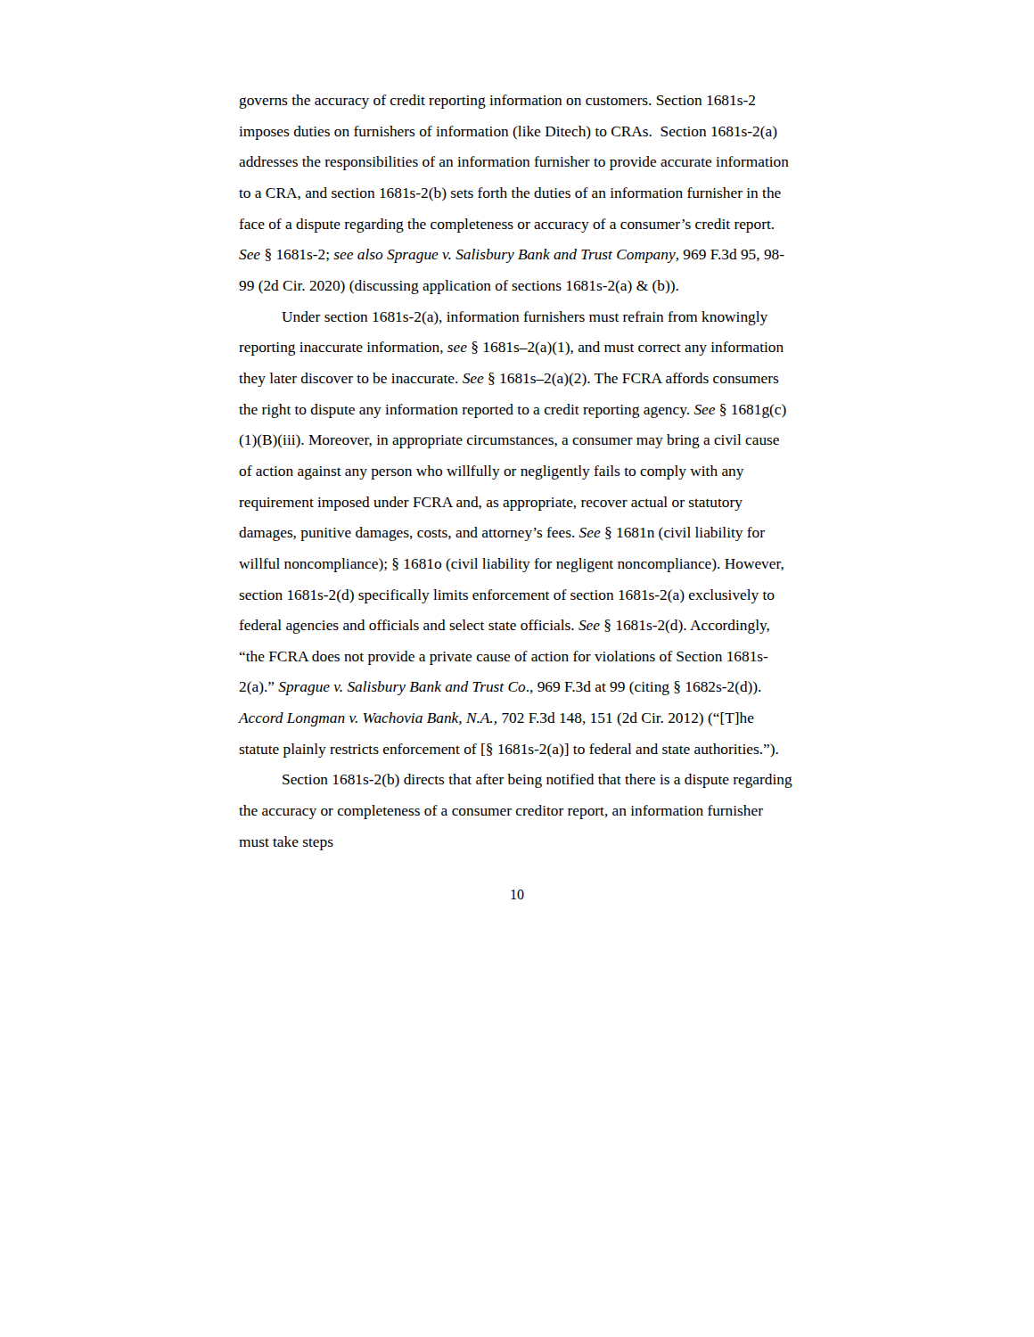governs the accuracy of credit reporting information on customers. Section 1681s-2 imposes duties on furnishers of information (like Ditech) to CRAs. Section 1681s-2(a) addresses the responsibilities of an information furnisher to provide accurate information to a CRA, and section 1681s-2(b) sets forth the duties of an information furnisher in the face of a dispute regarding the completeness or accuracy of a consumer’s credit report. See § 1681s-2; see also Sprague v. Salisbury Bank and Trust Company, 969 F.3d 95, 98-99 (2d Cir. 2020) (discussing application of sections 1681s-2(a) & (b)).
Under section 1681s-2(a), information furnishers must refrain from knowingly reporting inaccurate information, see § 1681s–2(a)(1), and must correct any information they later discover to be inaccurate. See § 1681s–2(a)(2). The FCRA affords consumers the right to dispute any information reported to a credit reporting agency. See § 1681g(c)(1)(B)(iii). Moreover, in appropriate circumstances, a consumer may bring a civil cause of action against any person who willfully or negligently fails to comply with any requirement imposed under FCRA and, as appropriate, recover actual or statutory damages, punitive damages, costs, and attorney’s fees. See § 1681n (civil liability for willful noncompliance); § 1681o (civil liability for negligent noncompliance). However, section 1681s-2(d) specifically limits enforcement of section 1681s-2(a) exclusively to federal agencies and officials and select state officials. See § 1681s-2(d). Accordingly, “the FCRA does not provide a private cause of action for violations of Section 1681s-2(a).” Sprague v. Salisbury Bank and Trust Co., 969 F.3d at 99 (citing § 1682s-2(d)). Accord Longman v. Wachovia Bank, N.A., 702 F.3d 148, 151 (2d Cir. 2012) (“[T]he statute plainly restricts enforcement of [§ 1681s-2(a)] to federal and state authorities.”).
Section 1681s-2(b) directs that after being notified that there is a dispute regarding the accuracy or completeness of a consumer creditor report, an information furnisher must take steps
10